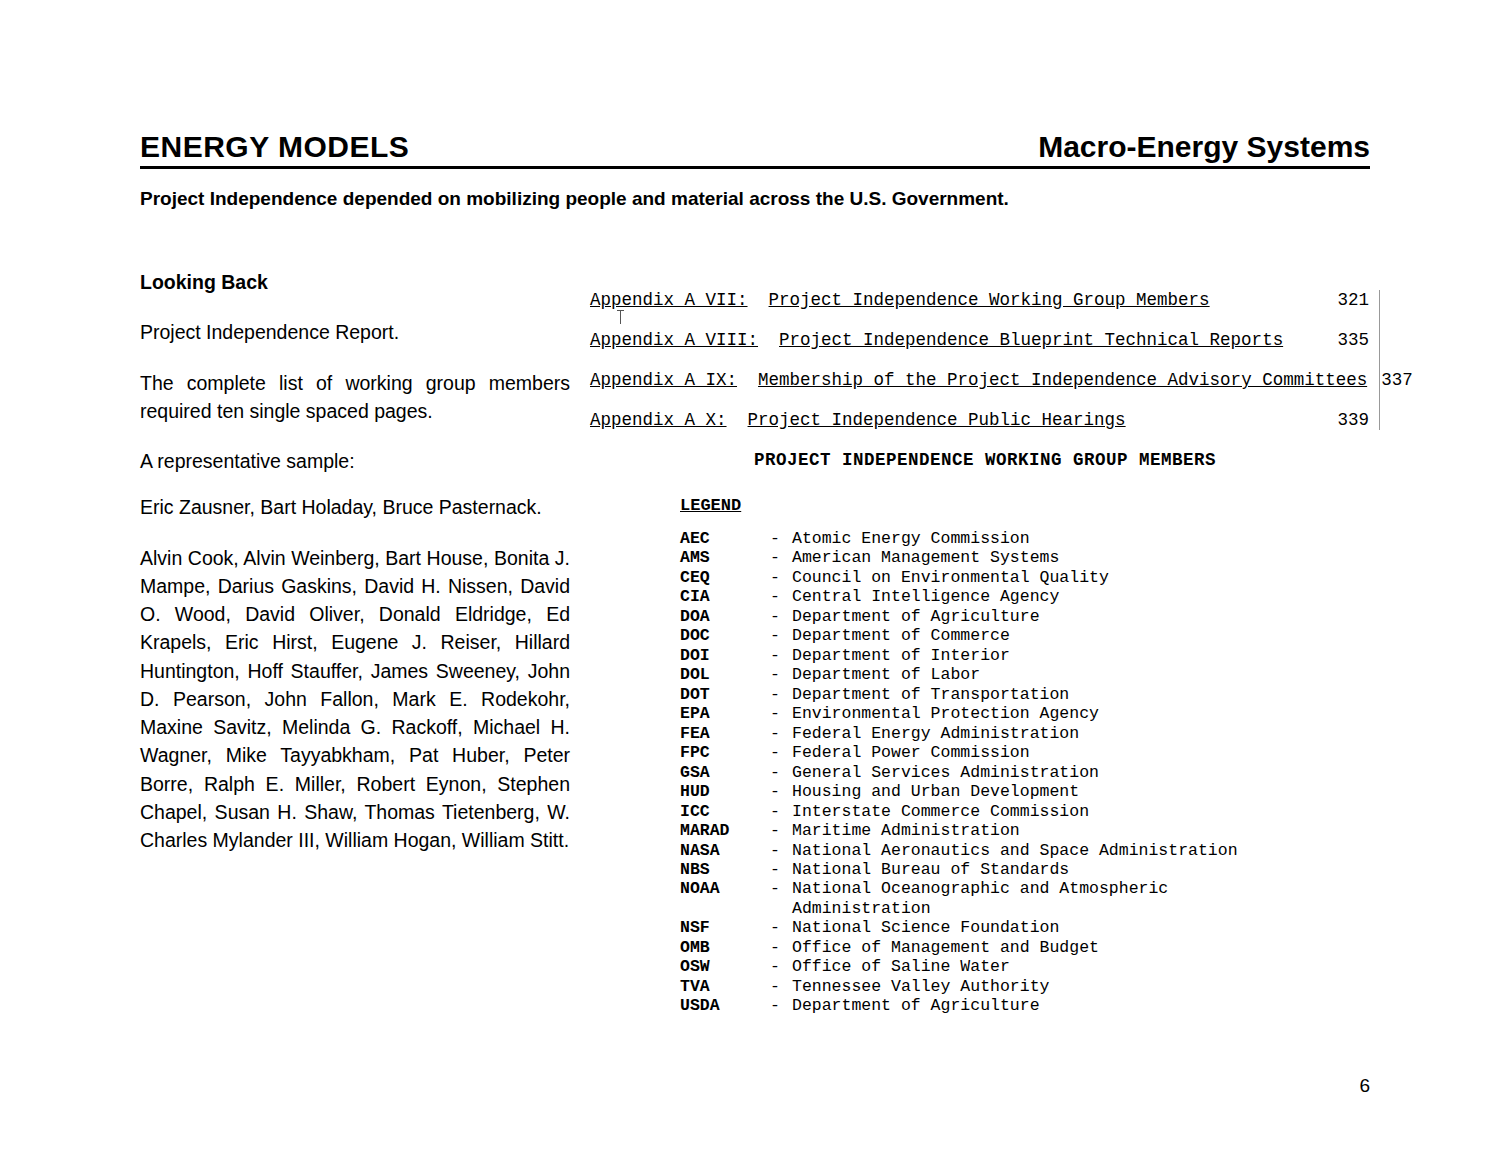ENERGY MODELS
Macro-Energy Systems
Project Independence depended on mobilizing people and material across the U.S. Government.
Looking Back
Project Independence Report.
The complete list of working group members required ten single spaced pages.
A representative sample:
Eric Zausner, Bart Holaday, Bruce Pasternack.
Alvin Cook, Alvin Weinberg, Bart House, Bonita J. Mampe, Darius Gaskins, David H. Nissen, David O. Wood, David Oliver, Donald Eldridge, Ed Krapels, Eric Hirst, Eugene J. Reiser, Hillard Huntington, Hoff Stauffer, James Sweeney, John D. Pearson, John Fallon, Mark E. Rodekohr, Maxine Savitz, Melinda G. Rackoff, Michael H. Wagner, Mike Tayyabkham, Pat Huber, Peter Borre, Ralph E. Miller, Robert Eynon, Stephen Chapel, Susan H. Shaw, Thomas Tietenberg, W. Charles Mylander III, William Hogan, William Stitt.
Appendix A VII: Project Independence Working Group Members 321
Appendix A VIII: Project Independence Blueprint Technical Reports 335
Appendix A IX: Membership of the Project Independence Advisory Committees 337
Appendix A X: Project Independence Public Hearings 339
PROJECT INDEPENDENCE WORKING GROUP MEMBERS
LEGEND
| AEC | - | Atomic Energy Commission |
| AMS | - | American Management Systems |
| CEQ | - | Council on Environmental Quality |
| CIA | - | Central Intelligence Agency |
| DOA | - | Department of Agriculture |
| DOC | - | Department of Commerce |
| DOI | - | Department of Interior |
| DOL | - | Department of Labor |
| DOT | - | Department of Transportation |
| EPA | - | Environmental Protection Agency |
| FEA | - | Federal Energy Administration |
| FPC | - | Federal Power Commission |
| GSA | - | General Services Administration |
| HUD | - | Housing and Urban Development |
| ICC | - | Interstate Commerce Commission |
| MARAD | - | Maritime Administration |
| NASA | - | National Aeronautics and Space Administration |
| NBS | - | National Bureau of Standards |
| NOAA | - | National Oceanographic and Atmospheric |
| | | Administration |
| NSF | - | National Science Foundation |
| OMB | - | Office of Management and Budget |
| OSW | - | Office of Saline Water |
| TVA | - | Tennessee Valley Authority |
| USDA | - | Department of Agriculture |
6